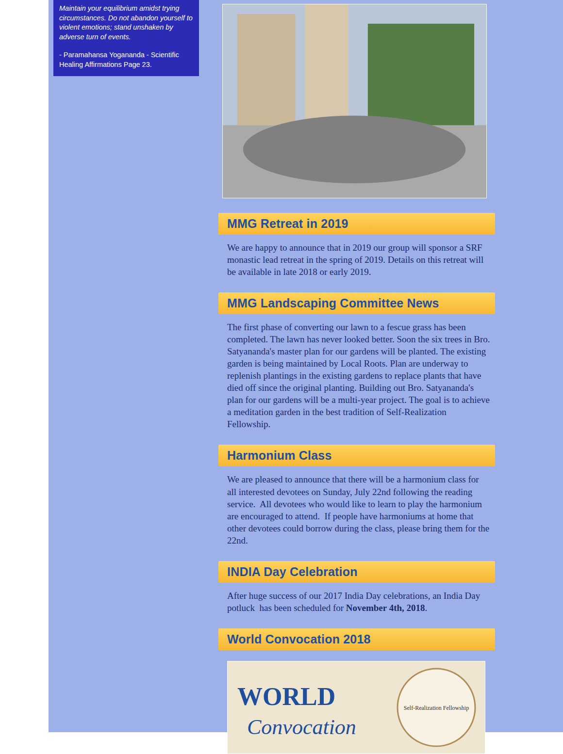Maintain your equilibrium amidst trying circumstances. Do not abandon yourself to violent emotions; stand unshaken by adverse turn of events.
- Paramahansa Yogananda - Scientific Healing Affirmations Page 23.
MMG Retreat in 2019
We are happy to announce that in 2019 our group will sponsor a SRF monastic lead retreat in the spring of 2019. Details on this retreat will be available in late 2018 or early 2019.
MMG Landscaping Committee News
The first phase of converting our lawn to a fescue grass has been completed. The lawn has never looked better. Soon the six trees in Bro. Satyananda's master plan for our gardens will be planted. The existing garden is being maintained by Local Roots. Plan are underway to replenish plantings in the existing gardens to replace plants that have died off since the original planting. Building out Bro. Satyananda's plan for our gardens will be a multi-year project. The goal is to achieve a meditation garden in the best tradition of Self-Realization Fellowship.
Harmonium Class
We are pleased to announce that there will be a harmonium class for all interested devotees on Sunday, July 22nd following the reading service. All devotees who would like to learn to play the harmonium are encouraged to attend. If people have harmoniums at home that other devotees could borrow during the class, please bring them for the 22nd.
INDIA Day Celebration
After huge success of our 2017 India Day celebrations, an India Day potluck has been scheduled for November 4th, 2018.
World Convocation 2018